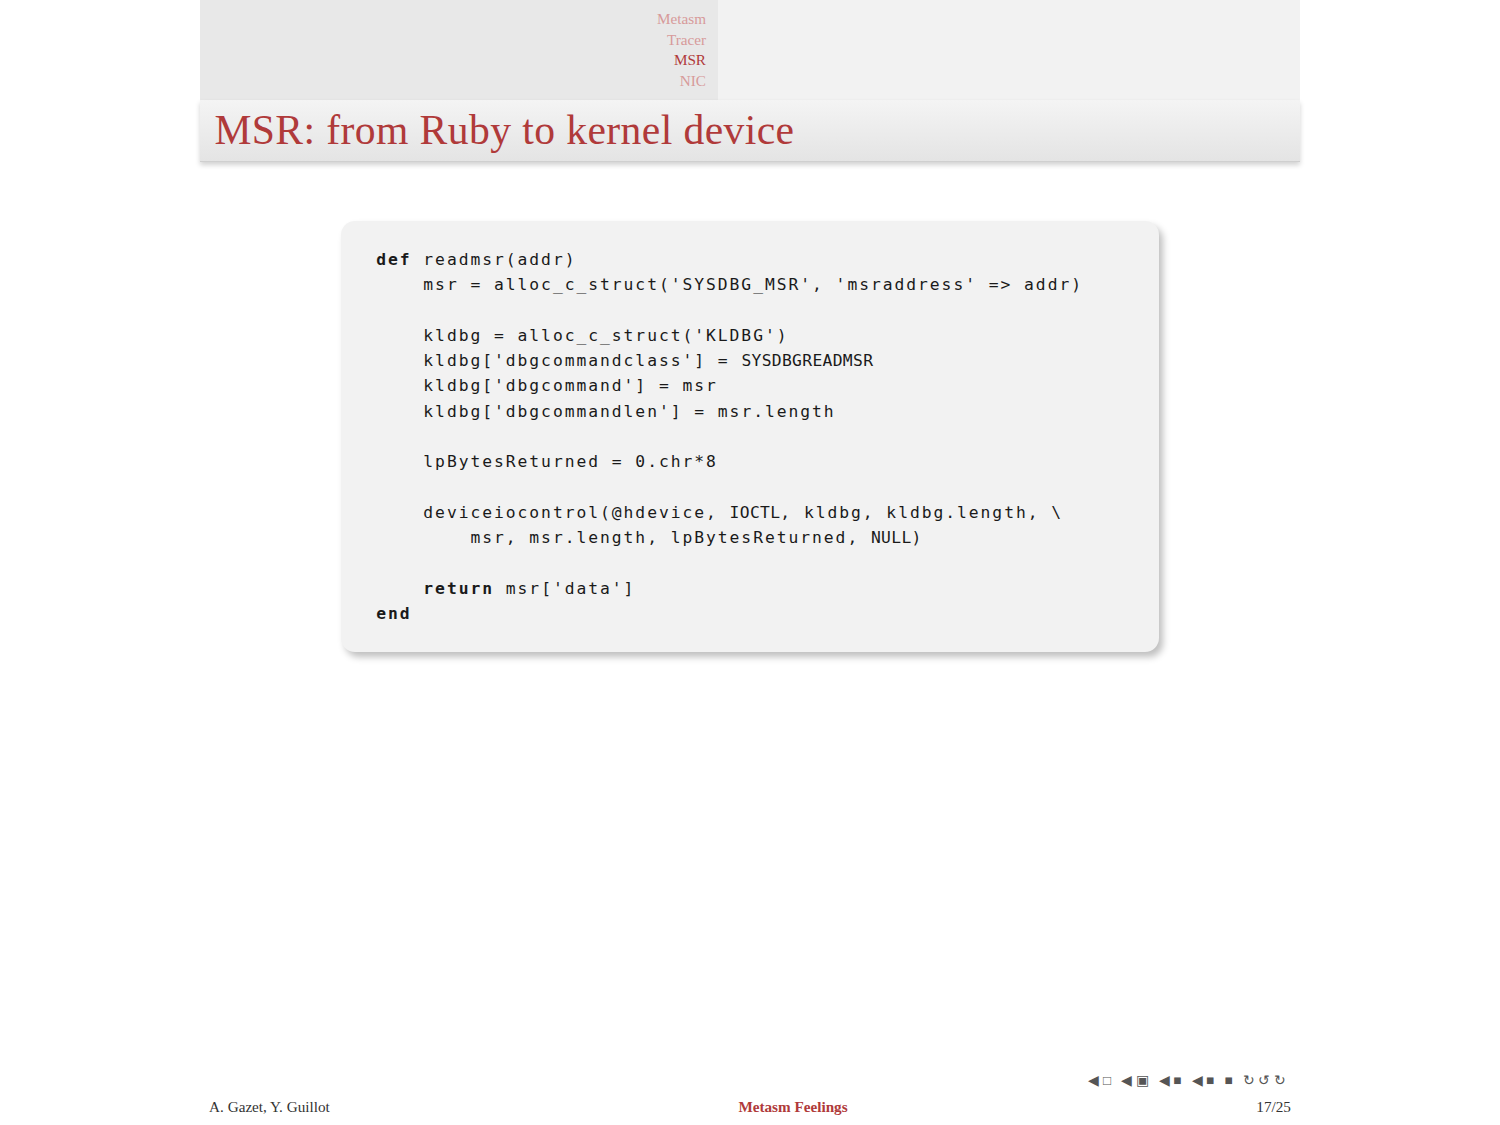Metasm Tracer MSR NIC
MSR: from Ruby to kernel device
def readmsr(addr)
    msr = alloc_c_struct('SYSDBG_MSR', 'msraddress' => addr)

    kldbg = alloc_c_struct('KLDBG')
    kldbg['dbgcommandclass'] = SYSDBGREADMSR
    kldbg['dbgcommand'] = msr
    kldbg['dbgcommandlen'] = msr.length

    lpBytesReturned = 0.chr*8

    deviceiocontrol(@hdevice, IOCTL, kldbg, kldbg.length, \
        msr, msr.length, lpBytesReturned, NULL)

    return msr['data']
end
◀□ ◀▣ ◀■ ◀■ ■ ↻↺↻
A. Gazet, Y. Guillot
Metasm Feelings
17/25